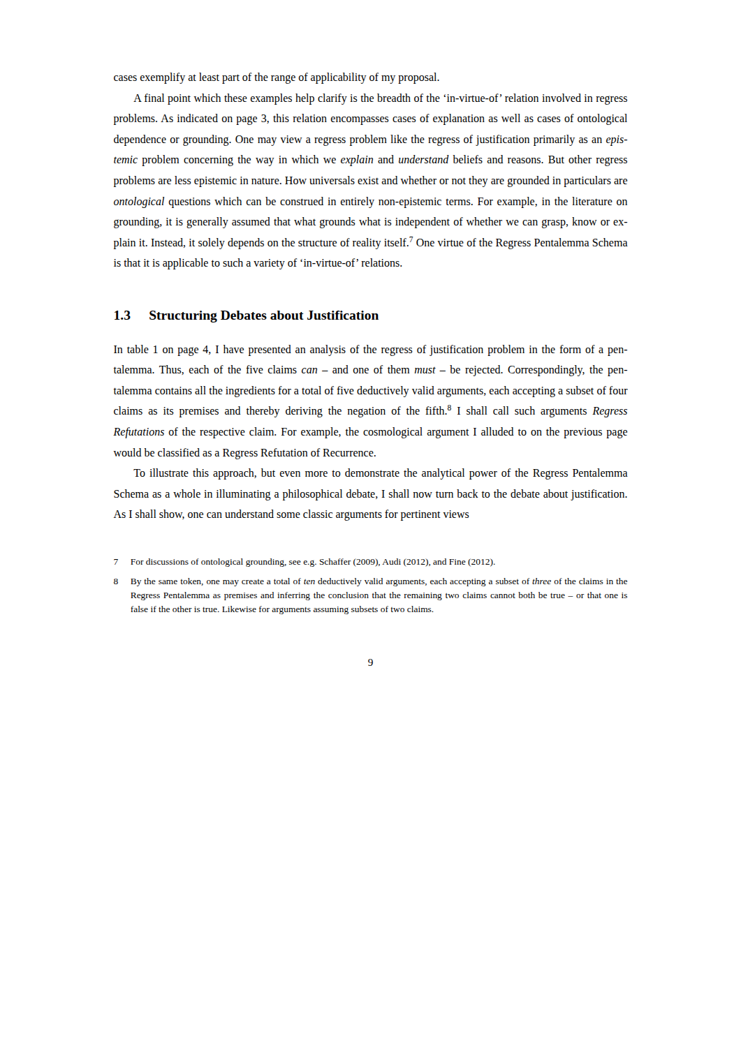cases exemplify at least part of the range of applicability of my proposal.
A final point which these examples help clarify is the breadth of the ‘in-virtue-of’ relation involved in regress problems. As indicated on page 3, this relation encompasses cases of explanation as well as cases of ontological dependence or grounding. One may view a regress problem like the regress of justification primarily as an epistemic problem concerning the way in which we explain and understand beliefs and reasons. But other regress problems are less epistemic in nature. How universals exist and whether or not they are grounded in particulars are ontological questions which can be construed in entirely non-epistemic terms. For example, in the literature on grounding, it is generally assumed that what grounds what is independent of whether we can grasp, know or explain it. Instead, it solely depends on the structure of reality itself.7 One virtue of the Regress Pentalemma Schema is that it is applicable to such a variety of ‘in-virtue-of’ relations.
1.3 Structuring Debates about Justification
In table 1 on page 4, I have presented an analysis of the regress of justification problem in the form of a pentalemma. Thus, each of the five claims can – and one of them must – be rejected. Correspondingly, the pentalemma contains all the ingredients for a total of five deductively valid arguments, each accepting a subset of four claims as its premises and thereby deriving the negation of the fifth.8 I shall call such arguments Regress Refutations of the respective claim. For example, the cosmological argument I alluded to on the previous page would be classified as a Regress Refutation of Recurrence.
To illustrate this approach, but even more to demonstrate the analytical power of the Regress Pentalemma Schema as a whole in illuminating a philosophical debate, I shall now turn back to the debate about justification. As I shall show, one can understand some classic arguments for pertinent views
7
For discussions of ontological grounding, see e.g. Schaffer (2009), Audi (2012), and Fine (2012).
8
By the same token, one may create a total of ten deductively valid arguments, each accepting a subset of three of the claims in the Regress Pentalemma as premises and inferring the conclusion that the remaining two claims cannot both be true – or that one is false if the other is true. Likewise for arguments assuming subsets of two claims.
9